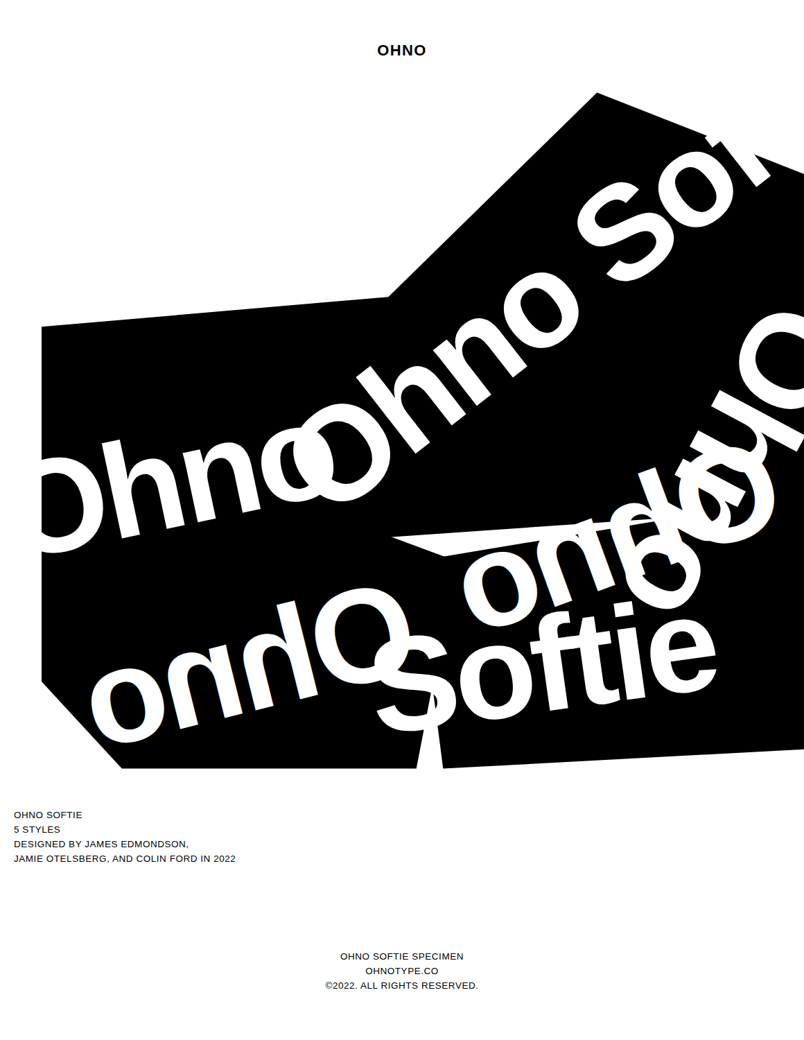OHNO
Ohno Softie lettering artwork Ohno Softie Ohno Ohno Ohno Ohno Softie
Ohno Softie
5 Styles
Designed by James Edmondson,
Jamie Otelsberg, and Colin Ford in 2022
Ohno Softie Specimen
ohnotype.co
©2022. All rights reserved.